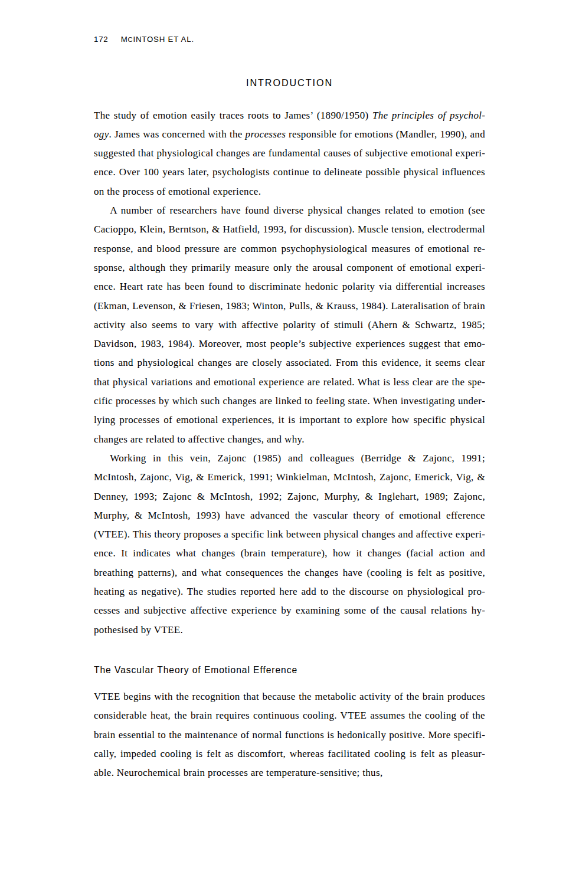172 MCINTOSH ET AL.
INTRODUCTION
The study of emotion easily traces roots to James’ (1890/1950) The principles of psychology. James was concerned with the processes responsible for emotions (Mandler, 1990), and suggested that physiological changes are fundamental causes of subjective emotional experience. Over 100 years later, psychologists continue to delineate possible physical influences on the process of emotional experience.
A number of researchers have found diverse physical changes related to emotion (see Cacioppo, Klein, Berntson, & Hatfield, 1993, for discussion). Muscle tension, electrodermal response, and blood pressure are common psychophysiological measures of emotional response, although they primarily measure only the arousal component of emotional experience. Heart rate has been found to discriminate hedonic polarity via differential increases (Ekman, Levenson, & Friesen, 1983; Winton, Pulls, & Krauss, 1984). Lateralisation of brain activity also seems to vary with affective polarity of stimuli (Ahern & Schwartz, 1985; Davidson, 1983, 1984). Moreover, most people’s subjective experiences suggest that emotions and physiological changes are closely associated. From this evidence, it seems clear that physical variations and emotional experience are related. What is less clear are the specific processes by which such changes are linked to feeling state. When investigating underlying processes of emotional experiences, it is important to explore how specific physical changes are related to affective changes, and why.
Working in this vein, Zajonc (1985) and colleagues (Berridge & Zajonc, 1991; McIntosh, Zajonc, Vig, & Emerick, 1991; Winkielman, McIntosh, Zajonc, Emerick, Vig, & Denney, 1993; Zajonc & McIntosh, 1992; Zajonc, Murphy, & Inglehart, 1989; Zajonc, Murphy, & McIntosh, 1993) have advanced the vascular theory of emotional efference (VTEE). This theory proposes a specific link between physical changes and affective experience. It indicates what changes (brain temperature), how it changes (facial action and breathing patterns), and what consequences the changes have (cooling is felt as positive, heating as negative). The studies reported here add to the discourse on physiological processes and subjective affective experience by examining some of the causal relations hypothesised by VTEE.
The Vascular Theory of Emotional Efference
VTEE begins with the recognition that because the metabolic activity of the brain produces considerable heat, the brain requires continuous cooling. VTEE assumes the cooling of the brain essential to the maintenance of normal functions is hedonically positive. More specifically, impeded cooling is felt as discomfort, whereas facilitated cooling is felt as pleasurable. Neurochemical brain processes are temperature-sensitive; thus,